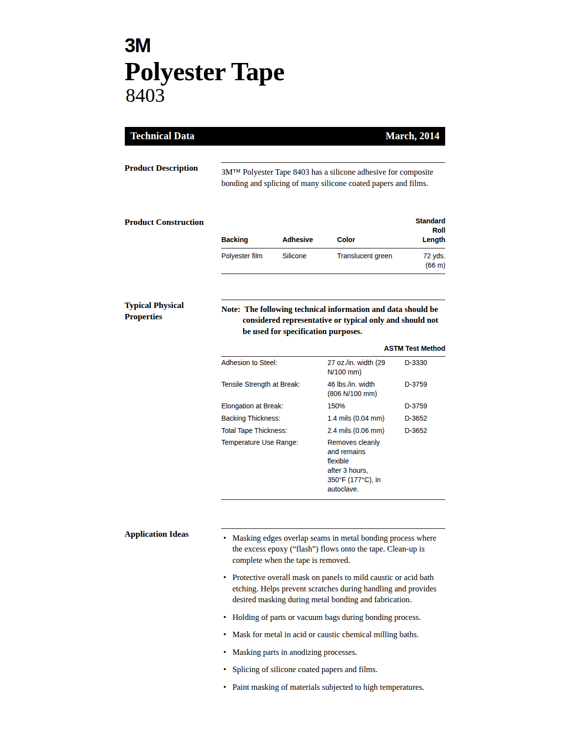3M
Polyester Tape
8403
Technical Data March, 2014
Product Description
3M™ Polyester Tape 8403 has a silicone adhesive for composite bonding and splicing of many silicone coated papers and films.
Product Construction
| Backing | Adhesive | Color | Standard Roll Length |
| --- | --- | --- | --- |
| Polyester film | Silicone | Translucent green | 72 yds. (66 m) |
Typical Physical
Properties
Note: The following technical information and data should be considered representative or typical only and should not be used for specification purposes.
ASTM Test Method
| Adhesion to Steel: | 27 oz./in. width (29 N/100 mm) | D-3330 |
| Tensile Strength at Break: | 46 lbs./in. width (806 N/100 mm) | D-3759 |
| Elongation at Break: | 150% | D-3759 |
| Backing Thickness: | 1.4 mils (0.04 mm) | D-3652 |
| Total Tape Thickness: | 2.4 mils (0.06 mm) | D-3652 |
| Temperature Use Range: | Removes cleanly and remains flexible after 3 hours, 350°F (177°C), in autoclave. | |
Application Ideas
Masking edges overlap seams in metal bonding process where the excess epoxy (“flash”) flows onto the tape. Clean-up is complete when the tape is removed.
Protective overall mask on panels to mild caustic or acid bath etching. Helps prevent scratches during handling and provides desired masking during metal bonding and fabrication.
Holding of parts or vacuum bags during bonding process.
Mask for metal in acid or caustic chemical milling baths.
Masking parts in anodizing processes.
Splicing of silicone coated papers and films.
Paint masking of materials subjected to high temperatures.